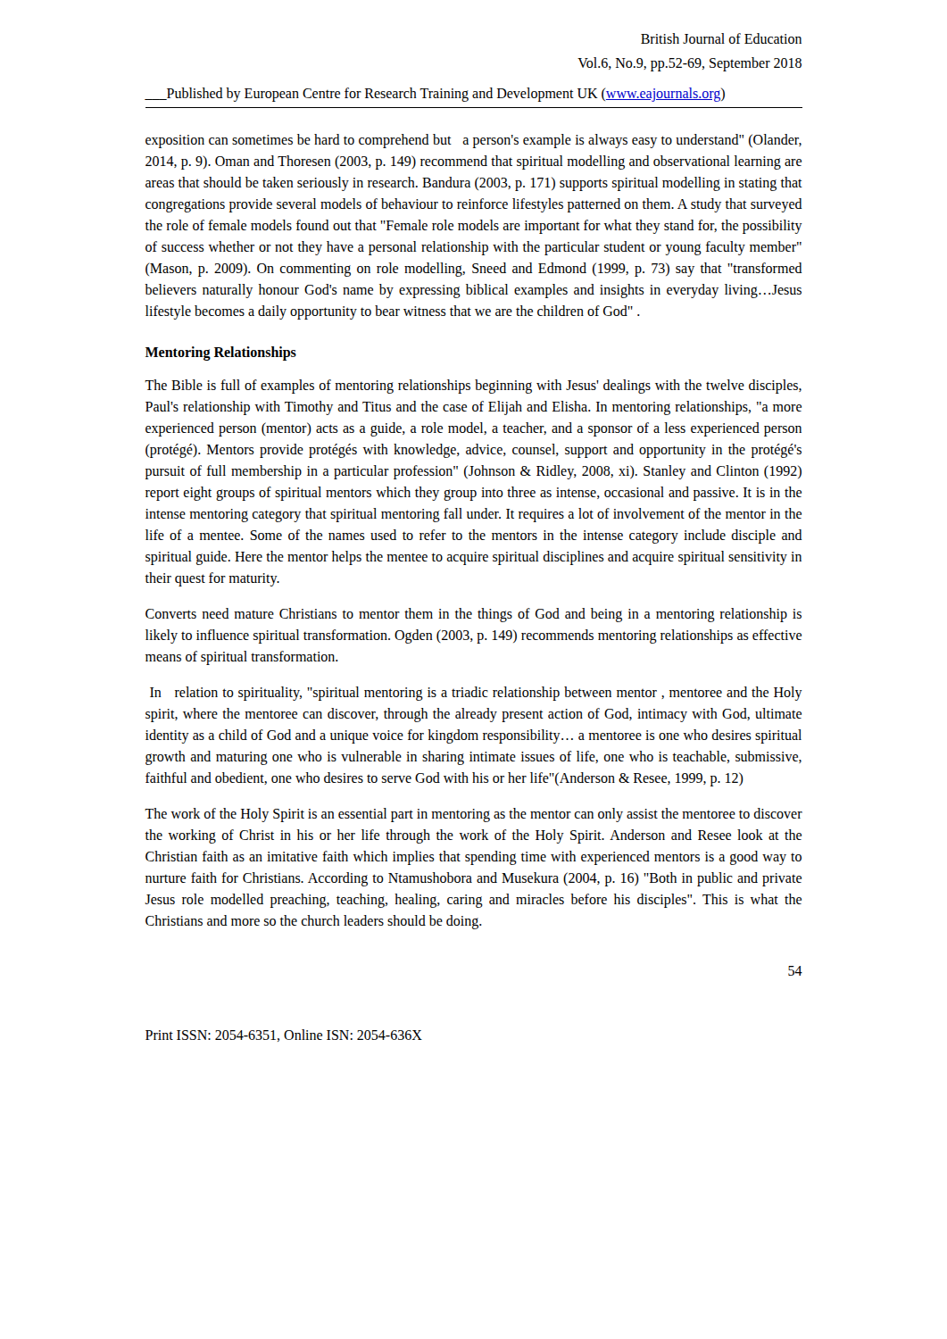British Journal of Education
Vol.6, No.9, pp.52-69, September 2018
___Published by European Centre for Research Training and Development UK (www.eajournals.org)
exposition can sometimes be hard to comprehend but a person's example is always easy to understand" (Olander, 2014, p. 9). Oman and Thoresen (2003, p. 149) recommend that spiritual modelling and observational learning are areas that should be taken seriously in research. Bandura (2003, p. 171) supports spiritual modelling in stating that congregations provide several models of behaviour to reinforce lifestyles patterned on them. A study that surveyed the role of female models found out that "Female role models are important for what they stand for, the possibility of success whether or not they have a personal relationship with the particular student or young faculty member" (Mason, p. 2009). On commenting on role modelling, Sneed and Edmond (1999, p. 73) say that "transformed believers naturally honour God's name by expressing biblical examples and insights in everyday living…Jesus lifestyle becomes a daily opportunity to bear witness that we are the children of God" .
Mentoring Relationships
The Bible is full of examples of mentoring relationships beginning with Jesus' dealings with the twelve disciples, Paul's relationship with Timothy and Titus and the case of Elijah and Elisha. In mentoring relationships, "a more experienced person (mentor) acts as a guide, a role model, a teacher, and a sponsor of a less experienced person (protégé). Mentors provide protégés with knowledge, advice, counsel, support and opportunity in the protégé's pursuit of full membership in a particular profession" (Johnson & Ridley, 2008, xi). Stanley and Clinton (1992) report eight groups of spiritual mentors which they group into three as intense, occasional and passive. It is in the intense mentoring category that spiritual mentoring fall under. It requires a lot of involvement of the mentor in the life of a mentee. Some of the names used to refer to the mentors in the intense category include disciple and spiritual guide. Here the mentor helps the mentee to acquire spiritual disciplines and acquire spiritual sensitivity in their quest for maturity.
Converts need mature Christians to mentor them in the things of God and being in a mentoring relationship is likely to influence spiritual transformation. Ogden (2003, p. 149) recommends mentoring relationships as effective means of spiritual transformation.
In relation to spirituality, "spiritual mentoring is a triadic relationship between mentor , mentoree and the Holy spirit, where the mentoree can discover, through the already present action of God, intimacy with God, ultimate identity as a child of God and a unique voice for kingdom responsibility… a mentoree is one who desires spiritual growth and maturing one who is vulnerable in sharing intimate issues of life, one who is teachable, submissive, faithful and obedient, one who desires to serve God with his or her life"(Anderson & Resee, 1999, p. 12)
The work of the Holy Spirit is an essential part in mentoring as the mentor can only assist the mentoree to discover the working of Christ in his or her life through the work of the Holy Spirit. Anderson and Resee look at the Christian faith as an imitative faith which implies that spending time with experienced mentors is a good way to nurture faith for Christians. According to Ntamushobora and Musekura (2004, p. 16) "Both in public and private Jesus role modelled preaching, teaching, healing, caring and miracles before his disciples". This is what the Christians and more so the church leaders should be doing.
54
Print ISSN: 2054-6351, Online ISN: 2054-636X